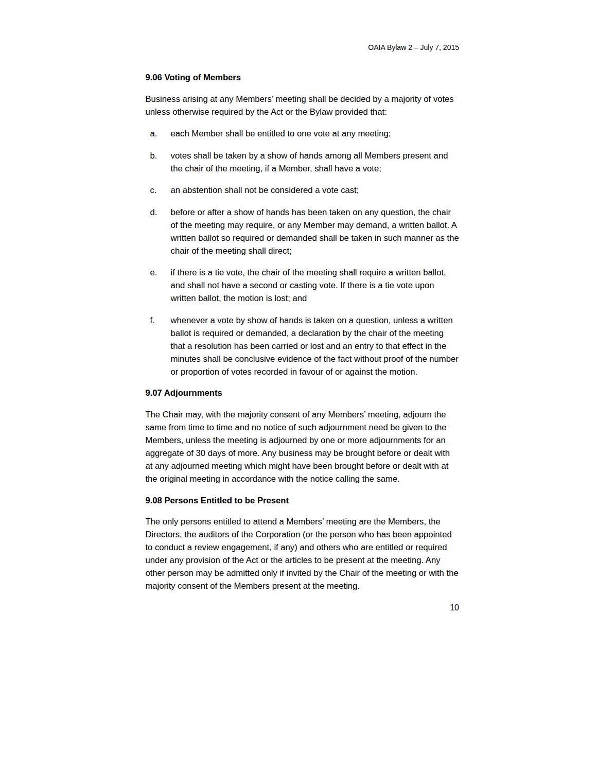OAIA Bylaw 2 – July 7, 2015
9.06 Voting of Members
Business arising at any Members’ meeting shall be decided by a majority of votes unless otherwise required by the Act or the Bylaw provided that:
a. each Member shall be entitled to one vote at any meeting;
b. votes shall be taken by a show of hands among all Members present and the chair of the meeting, if a Member, shall have a vote;
c. an abstention shall not be considered a vote cast;
d. before or after a show of hands has been taken on any question, the chair of the meeting may require, or any Member may demand, a written ballot. A written ballot so required or demanded shall be taken in such manner as the chair of the meeting shall direct;
e. if there is a tie vote, the chair of the meeting shall require a written ballot, and shall not have a second or casting vote. If there is a tie vote upon written ballot, the motion is lost; and
f. whenever a vote by show of hands is taken on a question, unless a written ballot is required or demanded, a declaration by the chair of the meeting that a resolution has been carried or lost and an entry to that effect in the minutes shall be conclusive evidence of the fact without proof of the number or proportion of votes recorded in favour of or against the motion.
9.07 Adjournments
The Chair may, with the majority consent of any Members’ meeting, adjourn the same from time to time and no notice of such adjournment need be given to the Members, unless the meeting is adjourned by one or more adjournments for an aggregate of 30 days of more. Any business may be brought before or dealt with at any adjourned meeting which might have been brought before or dealt with at the original meeting in accordance with the notice calling the same.
9.08 Persons Entitled to be Present
The only persons entitled to attend a Members’ meeting are the Members, the Directors, the auditors of the Corporation (or the person who has been appointed to conduct a review engagement, if any) and others who are entitled or required under any provision of the Act or the articles to be present at the meeting. Any other person may be admitted only if invited by the Chair of the meeting or with the majority consent of the Members present at the meeting.
10